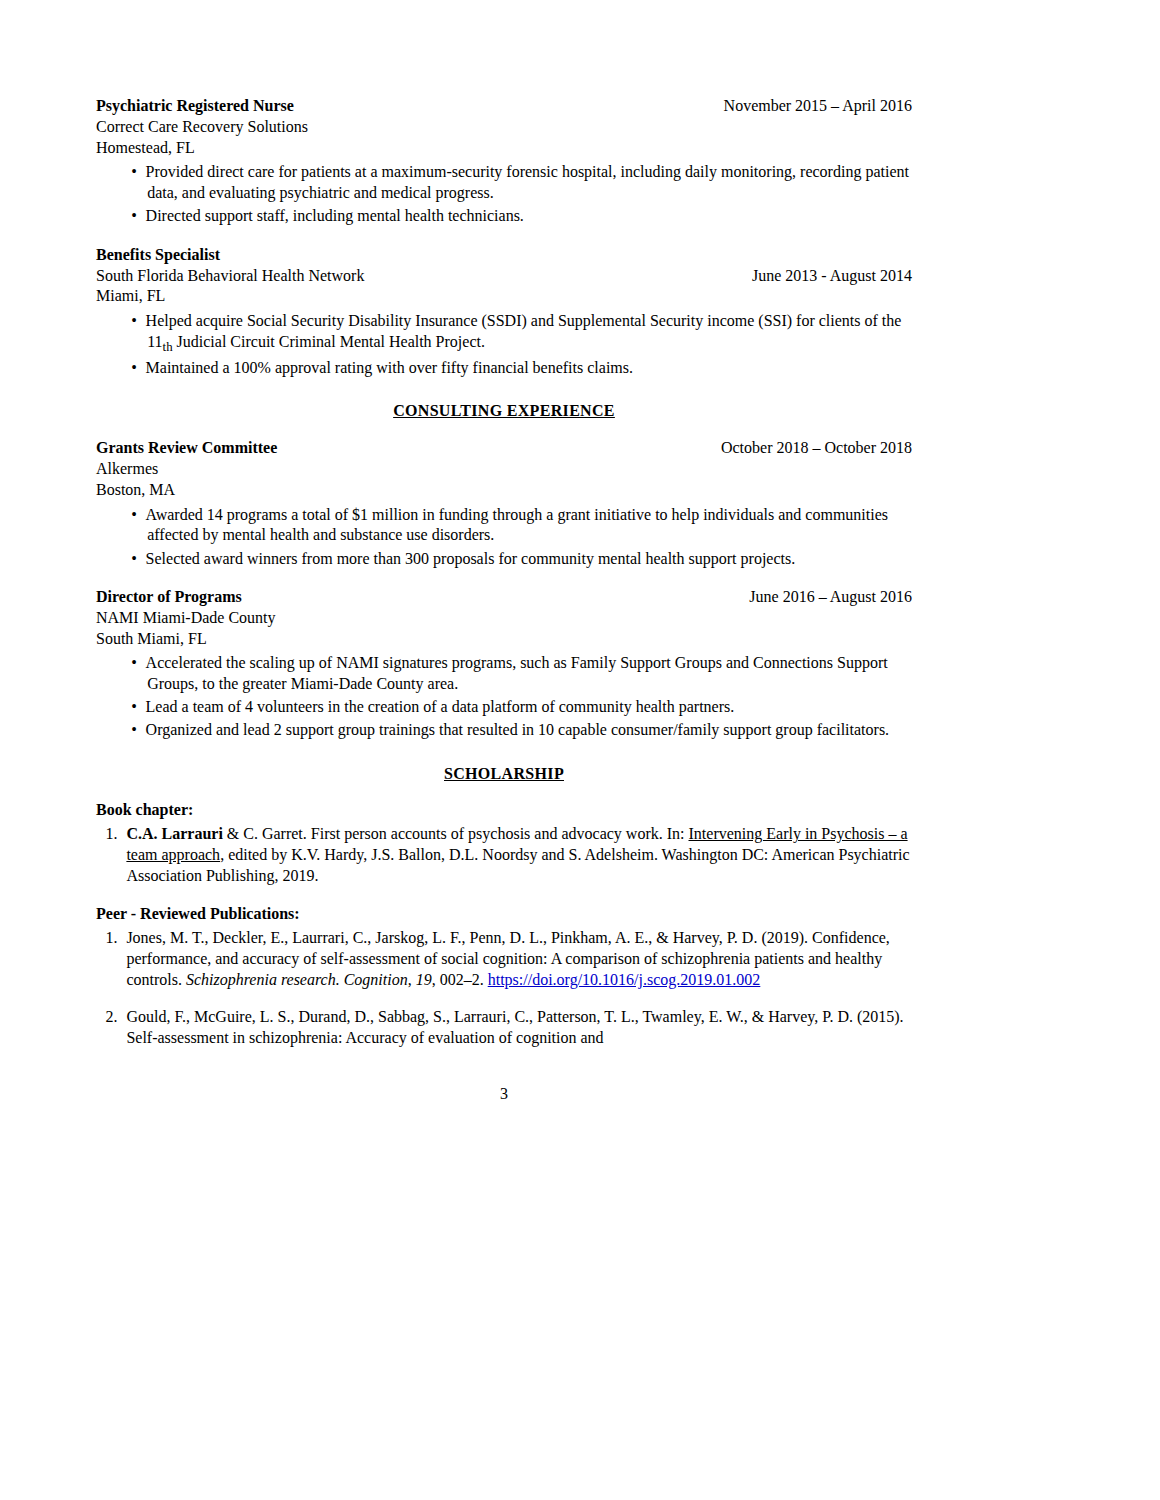Psychiatric Registered Nurse November 2015 – April 2016
Correct Care Recovery Solutions
Homestead, FL
Provided direct care for patients at a maximum-security forensic hospital, including daily monitoring, recording patient data, and evaluating psychiatric and medical progress.
Directed support staff, including mental health technicians.
Benefits Specialist
South Florida Behavioral Health Network June 2013 - August 2014
Miami, FL
Helped acquire Social Security Disability Insurance (SSDI) and Supplemental Security income (SSI) for clients of the 11th Judicial Circuit Criminal Mental Health Project.
Maintained a 100% approval rating with over fifty financial benefits claims.
CONSULTING EXPERIENCE
Grants Review Committee October 2018 – October 2018
Alkermes
Boston, MA
Awarded 14 programs a total of $1 million in funding through a grant initiative to help individuals and communities affected by mental health and substance use disorders.
Selected award winners from more than 300 proposals for community mental health support projects.
Director of Programs June 2016 – August 2016
NAMI Miami-Dade County
South Miami, FL
Accelerated the scaling up of NAMI signatures programs, such as Family Support Groups and Connections Support Groups, to the greater Miami-Dade County area.
Lead a team of 4 volunteers in the creation of a data platform of community health partners.
Organized and lead 2 support group trainings that resulted in 10 capable consumer/family support group facilitators.
SCHOLARSHIP
Book chapter:
C.A. Larrauri & C. Garret. First person accounts of psychosis and advocacy work. In: Intervening Early in Psychosis – a team approach, edited by K.V. Hardy, J.S. Ballon, D.L. Noordsy and S. Adelsheim. Washington DC: American Psychiatric Association Publishing, 2019.
Peer - Reviewed Publications:
Jones, M. T., Deckler, E., Laurrari, C., Jarskog, L. F., Penn, D. L., Pinkham, A. E., & Harvey, P. D. (2019). Confidence, performance, and accuracy of self-assessment of social cognition: A comparison of schizophrenia patients and healthy controls. Schizophrenia research. Cognition, 19, 002–2. https://doi.org/10.1016/j.scog.2019.01.002
Gould, F., McGuire, L. S., Durand, D., Sabbag, S., Larrauri, C., Patterson, T. L., Twamley, E. W., & Harvey, P. D. (2015). Self-assessment in schizophrenia: Accuracy of evaluation of cognition and
3